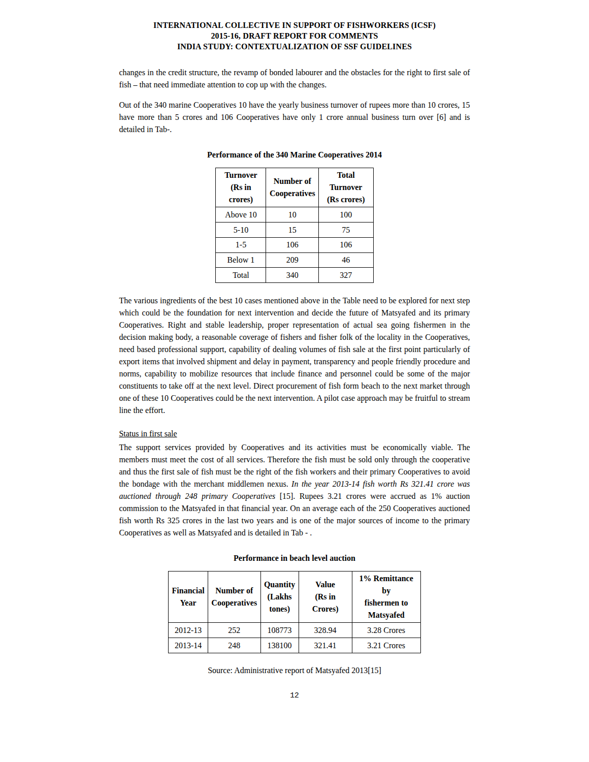International Collective in Support of Fishworkers (ICSF)
2015-16, Draft Report for Comments
India Study: Contextualization of SSF Guidelines
changes in the credit structure, the revamp of bonded labourer and the obstacles for the right to first sale of fish – that need immediate attention to cop up with the changes.
Out of the 340 marine Cooperatives 10 have the yearly business turnover of rupees more than 10 crores, 15 have more than 5 crores and 106 Cooperatives have only 1 crore annual business turn over [6] and is detailed in Tab-.
Performance of the 340 Marine Cooperatives 2014
| Turnover (Rs in crores) | Number of Cooperatives | Total Turnover (Rs crores) |
| --- | --- | --- |
| Above 10 | 10 | 100 |
| 5-10 | 15 | 75 |
| 1-5 | 106 | 106 |
| Below 1 | 209 | 46 |
| Total | 340 | 327 |
The various ingredients of the best 10 cases mentioned above in the Table need to be explored for next step which could be the foundation for next intervention and decide the future of Matsyafed and its primary Cooperatives. Right and stable leadership, proper representation of actual sea going fishermen in the decision making body, a reasonable coverage of fishers and fisher folk of the locality in the Cooperatives, need based professional support, capability of dealing volumes of fish sale at the first point particularly of export items that involved shipment and delay in payment, transparency and people friendly procedure and norms, capability to mobilize resources that include finance and personnel could be some of the major constituents to take off at the next level. Direct procurement of fish form beach to the next market through one of these 10 Cooperatives could be the next intervention. A pilot case approach may be fruitful to stream line the effort.
Status in first sale
The support services provided by Cooperatives and its activities must be economically viable. The members must meet the cost of all services. Therefore the fish must be sold only through the cooperative and thus the first sale of fish must be the right of the fish workers and their primary Cooperatives to avoid the bondage with the merchant middlemen nexus. In the year 2013-14 fish worth Rs 321.41 crore was auctioned through 248 primary Cooperatives [15]. Rupees 3.21 crores were accrued as 1% auction commission to the Matsyafed in that financial year. On an average each of the 250 Cooperatives auctioned fish worth Rs 325 crores in the last two years and is one of the major sources of income to the primary Cooperatives as well as Matsyafed and is detailed in Tab - .
Performance in beach level auction
| Financial Year | Number of Cooperatives | Quantity (Lakhs tones) | Value (Rs in Crores) | 1% Remittance by fishermen to Matsyafed |
| --- | --- | --- | --- | --- |
| 2012-13 | 252 | 108773 | 328.94 | 3.28 Crores |
| 2013-14 | 248 | 138100 | 321.41 | 3.21 Crores |
Source: Administrative report of Matsyafed 2013[15]
12